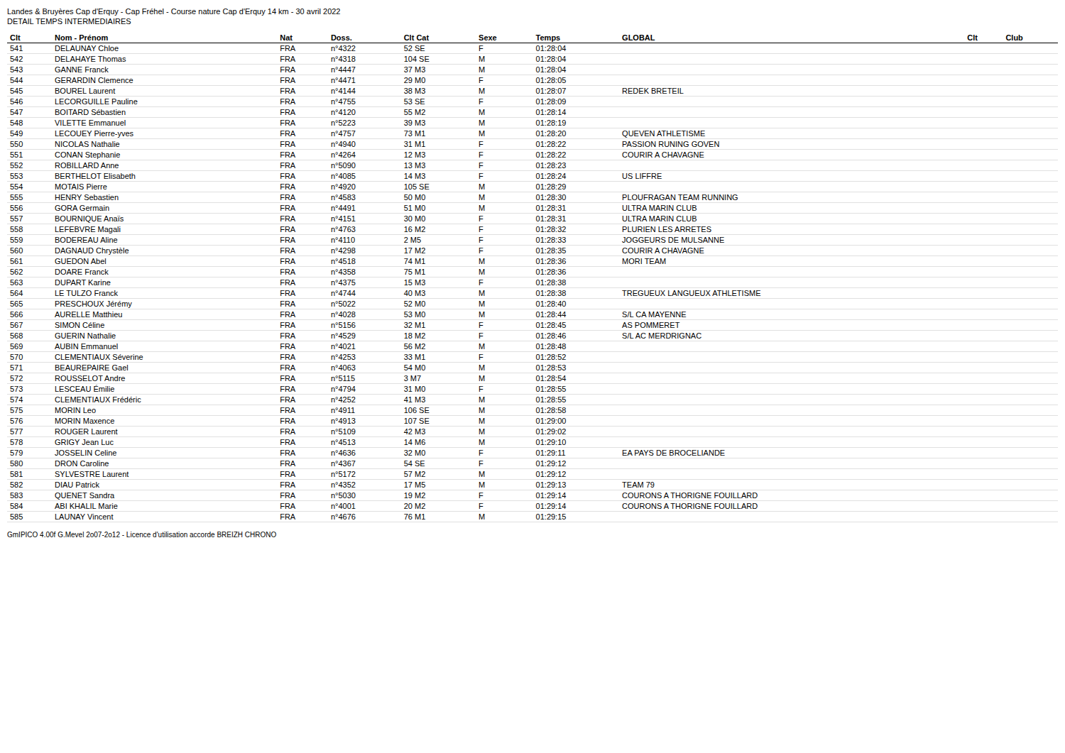Landes & Bruyères Cap d'Erquy - Cap Fréhel - Course nature Cap d'Erquy 14 km - 30 avril 2022
DETAIL TEMPS INTERMEDIAIRES
| Clt | Nom - Prénom | Nat | Doss. | Clt Cat | Sexe | Temps | GLOBAL | Clt | Club |
| --- | --- | --- | --- | --- | --- | --- | --- | --- | --- |
| 541 | DELAUNAY Chloe | FRA | n°4322 | 52 SE | F | 01:28:04 | | | |
| 542 | DELAHAYE Thomas | FRA | n°4318 | 104 SE | M | 01:28:04 | | | |
| 543 | GANNE Franck | FRA | n°4447 | 37 M3 | M | 01:28:04 | | | |
| 544 | GERARDIN Clemence | FRA | n°4471 | 29 M0 | F | 01:28:05 | | | |
| 545 | BOUREL Laurent | FRA | n°4144 | 38 M3 | M | 01:28:07 | REDEK BRETEIL | | |
| 546 | LECORGUILLE Pauline | FRA | n°4755 | 53 SE | F | 01:28:09 | | | |
| 547 | BOITARD Sébastien | FRA | n°4120 | 55 M2 | M | 01:28:14 | | | |
| 548 | VILETTE Emmanuel | FRA | n°5223 | 39 M3 | M | 01:28:19 | | | |
| 549 | LECOUEY Pierre-yves | FRA | n°4757 | 73 M1 | M | 01:28:20 | QUEVEN ATHLETISME | | |
| 550 | NICOLAS Nathalie | FRA | n°4940 | 31 M1 | F | 01:28:22 | PASSION RUNING GOVEN | | |
| 551 | CONAN Stephanie | FRA | n°4264 | 12 M3 | F | 01:28:22 | COURIR A CHAVAGNE | | |
| 552 | ROBILLARD Anne | FRA | n°5090 | 13 M3 | F | 01:28:23 | | | |
| 553 | BERTHELOT Elisabeth | FRA | n°4085 | 14 M3 | F | 01:28:24 | US LIFFRE | | |
| 554 | MOTAIS Pierre | FRA | n°4920 | 105 SE | M | 01:28:29 | | | |
| 555 | HENRY Sebastien | FRA | n°4583 | 50 M0 | M | 01:28:30 | PLOUFRAGAN TEAM RUNNING | | |
| 556 | GORA Germain | FRA | n°4491 | 51 M0 | M | 01:28:31 | ULTRA MARIN CLUB | | |
| 557 | BOURNIQUE Anaïs | FRA | n°4151 | 30 M0 | F | 01:28:31 | ULTRA MARIN CLUB | | |
| 558 | LEFEBVRE Magali | FRA | n°4763 | 16 M2 | F | 01:28:32 | PLURIEN LES ARRETES | | |
| 559 | BODEREAU Aline | FRA | n°4110 | 2 M5 | F | 01:28:33 | JOGGEURS DE MULSANNE | | |
| 560 | DAGNAUD Chrystèle | FRA | n°4298 | 17 M2 | F | 01:28:35 | COURIR A CHAVAGNE | | |
| 561 | GUEDON Abel | FRA | n°4518 | 74 M1 | M | 01:28:36 | MORI TEAM | | |
| 562 | DOARE Franck | FRA | n°4358 | 75 M1 | M | 01:28:36 | | | |
| 563 | DUPART Karine | FRA | n°4375 | 15 M3 | F | 01:28:38 | | | |
| 564 | LE TULZO Franck | FRA | n°4744 | 40 M3 | M | 01:28:38 | TREGUEUX LANGUEUX ATHLETISME | | |
| 565 | PRESCHOUX Jérémy | FRA | n°5022 | 52 M0 | M | 01:28:40 | | | |
| 566 | AURELLE Matthieu | FRA | n°4028 | 53 M0 | M | 01:28:44 | S/L CA MAYENNE | | |
| 567 | SIMON Céline | FRA | n°5156 | 32 M1 | F | 01:28:45 | AS POMMERET | | |
| 568 | GUERIN Nathalie | FRA | n°4529 | 18 M2 | F | 01:28:46 | S/L AC MERDRIGNAC | | |
| 569 | AUBIN Emmanuel | FRA | n°4021 | 56 M2 | M | 01:28:48 | | | |
| 570 | CLEMENTIAUX Séverine | FRA | n°4253 | 33 M1 | F | 01:28:52 | | | |
| 571 | BEAUREPAIRE Gael | FRA | n°4063 | 54 M0 | M | 01:28:53 | | | |
| 572 | ROUSSELOT Andre | FRA | n°5115 | 3 M7 | M | 01:28:54 | | | |
| 573 | LESCEAU Émilie | FRA | n°4794 | 31 M0 | F | 01:28:55 | | | |
| 574 | CLEMENTIAUX Frédéric | FRA | n°4252 | 41 M3 | M | 01:28:55 | | | |
| 575 | MORIN Leo | FRA | n°4911 | 106 SE | M | 01:28:58 | | | |
| 576 | MORIN Maxence | FRA | n°4913 | 107 SE | M | 01:29:00 | | | |
| 577 | ROUGER Laurent | FRA | n°5109 | 42 M3 | M | 01:29:02 | | | |
| 578 | GRIGY Jean Luc | FRA | n°4513 | 14 M6 | M | 01:29:10 | | | |
| 579 | JOSSELIN Celine | FRA | n°4636 | 32 M0 | F | 01:29:11 | EA PAYS DE BROCELIANDE | | |
| 580 | DRON Caroline | FRA | n°4367 | 54 SE | F | 01:29:12 | | | |
| 581 | SYLVESTRE Laurent | FRA | n°5172 | 57 M2 | M | 01:29:12 | | | |
| 582 | DIAU Patrick | FRA | n°4352 | 17 M5 | M | 01:29:13 | TEAM 79 | | |
| 583 | QUENET Sandra | FRA | n°5030 | 19 M2 | F | 01:29:14 | COURONS A THORIGNE FOUILLARD | | |
| 584 | ABI KHALIL Marie | FRA | n°4001 | 20 M2 | F | 01:29:14 | COURONS A THORIGNE FOUILLARD | | |
| 585 | LAUNAY Vincent | FRA | n°4676 | 76 M1 | M | 01:29:15 | | | |
GmIPICO 4.00f G.Mevel 2o07-2o12 - Licence d'utilisation accorde BREIZH CHRONO